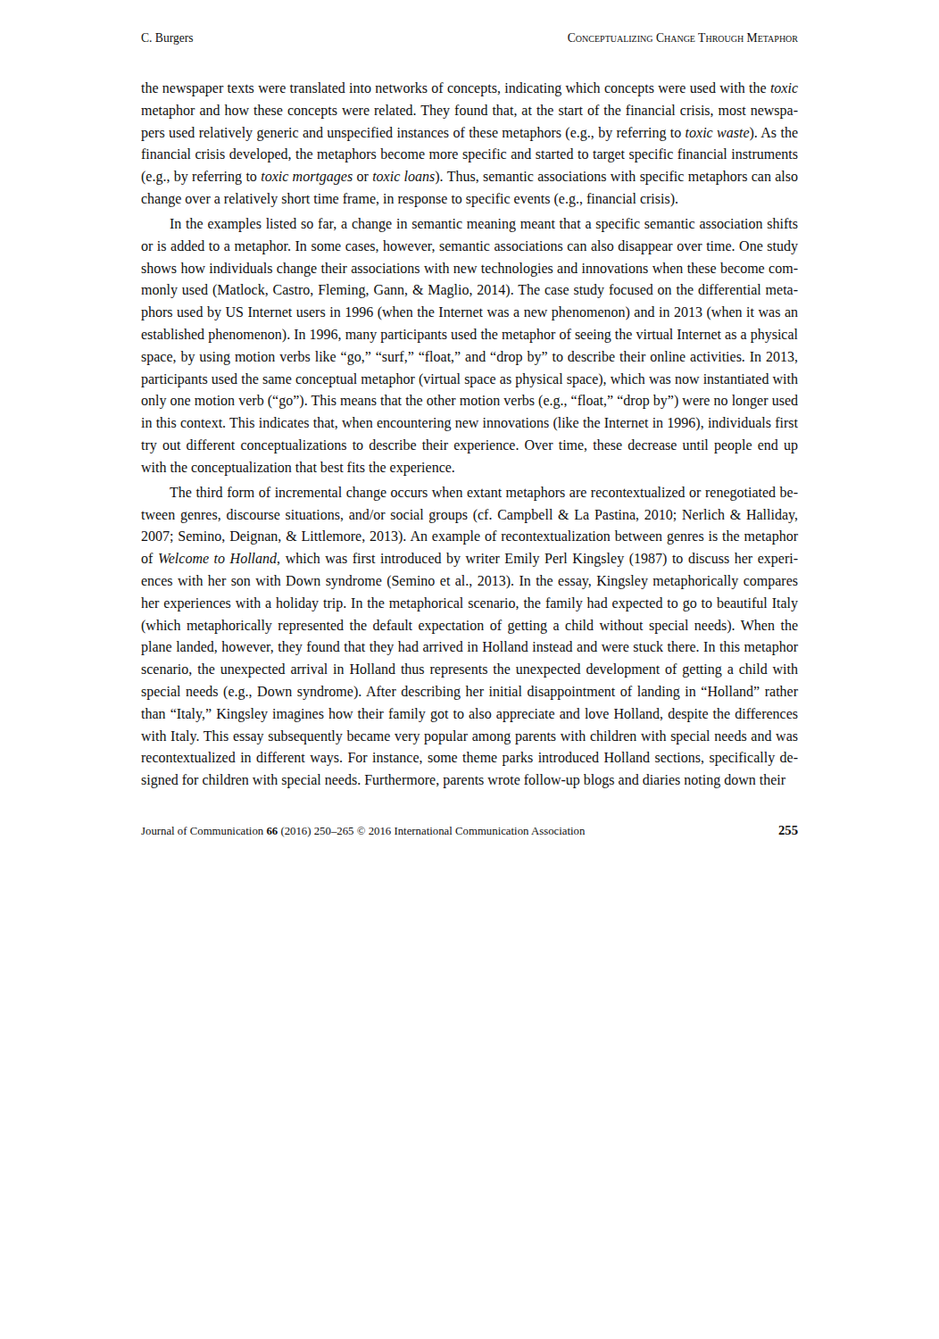C. Burgers Conceptualizing Change Through Metaphor
the newspaper texts were translated into networks of concepts, indicating which concepts were used with the toxic metaphor and how these concepts were related. They found that, at the start of the financial crisis, most newspapers used relatively generic and unspecified instances of these metaphors (e.g., by referring to toxic waste). As the financial crisis developed, the metaphors become more specific and started to target specific financial instruments (e.g., by referring to toxic mortgages or toxic loans). Thus, semantic associations with specific metaphors can also change over a relatively short time frame, in response to specific events (e.g., financial crisis).
In the examples listed so far, a change in semantic meaning meant that a specific semantic association shifts or is added to a metaphor. In some cases, however, semantic associations can also disappear over time. One study shows how individuals change their associations with new technologies and innovations when these become commonly used (Matlock, Castro, Fleming, Gann, & Maglio, 2014). The case study focused on the differential metaphors used by US Internet users in 1996 (when the Internet was a new phenomenon) and in 2013 (when it was an established phenomenon). In 1996, many participants used the metaphor of seeing the virtual Internet as a physical space, by using motion verbs like “go,” “surf,” “float,” and “drop by” to describe their online activities. In 2013, participants used the same conceptual metaphor (virtual space as physical space), which was now instantiated with only one motion verb (“go”). This means that the other motion verbs (e.g., “float,” “drop by”) were no longer used in this context. This indicates that, when encountering new innovations (like the Internet in 1996), individuals first try out different conceptualizations to describe their experience. Over time, these decrease until people end up with the conceptualization that best fits the experience.
The third form of incremental change occurs when extant metaphors are recontextualized or renegotiated between genres, discourse situations, and/or social groups (cf. Campbell & La Pastina, 2010; Nerlich & Halliday, 2007; Semino, Deignan, & Littlemore, 2013). An example of recontextualization between genres is the metaphor of Welcome to Holland, which was first introduced by writer Emily Perl Kingsley (1987) to discuss her experiences with her son with Down syndrome (Semino et al., 2013). In the essay, Kingsley metaphorically compares her experiences with a holiday trip. In the metaphorical scenario, the family had expected to go to beautiful Italy (which metaphorically represented the default expectation of getting a child without special needs). When the plane landed, however, they found that they had arrived in Holland instead and were stuck there. In this metaphor scenario, the unexpected arrival in Holland thus represents the unexpected development of getting a child with special needs (e.g., Down syndrome). After describing her initial disappointment of landing in “Holland” rather than “Italy,” Kingsley imagines how their family got to also appreciate and love Holland, despite the differences with Italy. This essay subsequently became very popular among parents with children with special needs and was recontextualized in different ways. For instance, some theme parks introduced Holland sections, specifically designed for children with special needs. Furthermore, parents wrote follow-up blogs and diaries noting down their
Journal of Communication 66 (2016) 250–265 © 2016 International Communication Association 255